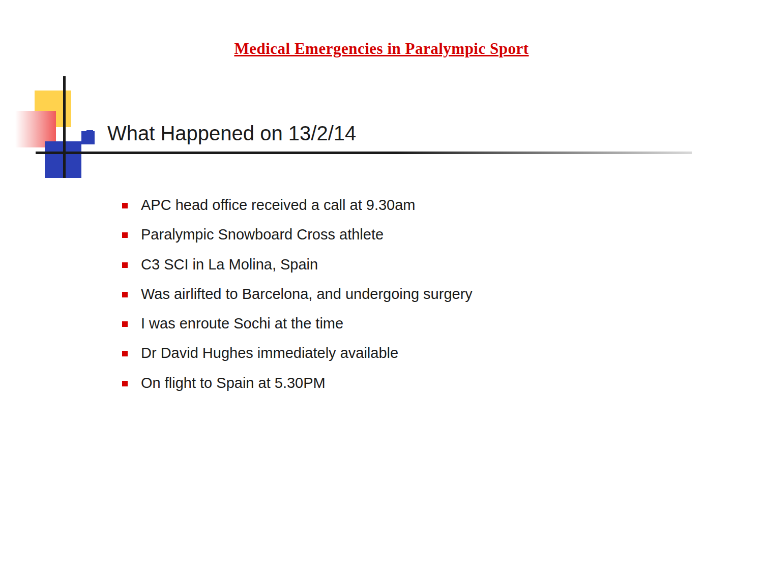Medical Emergencies in Paralympic Sport
What Happened on 13/2/14
APC head office received a call at 9.30am
Paralympic Snowboard Cross athlete
C3 SCI in La Molina, Spain
Was airlifted to Barcelona, and undergoing surgery
I was enroute Sochi at the time
Dr David Hughes immediately available
On flight to Spain at 5.30PM